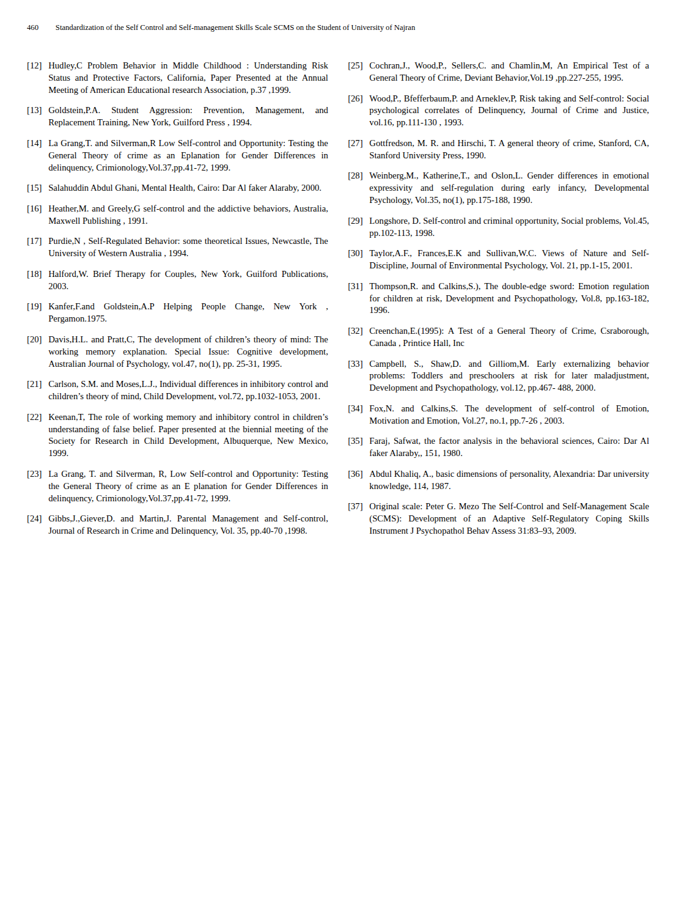460 Standardization of the Self Control and Self-management Skills Scale SCMS on the Student of University of Najran
[12] Hudley,C Problem Behavior in Middle Childhood : Understanding Risk Status and Protective Factors, California, Paper Presented at the Annual Meeting of American Educational research Association, p.37 ,1999.
[13] Goldstein,P.A. Student Aggression: Prevention, Management, and Replacement Training, New York, Guilford Press , 1994.
[14] La Grang,T. and Silverman,R Low Self-control and Opportunity: Testing the General Theory of crime as an Eplanation for Gender Differences in delinquency, Crimionology,Vol.37,pp.41-72, 1999.
[15] Salahuddin Abdul Ghani, Mental Health, Cairo: Dar Al faker Alaraby, 2000.
[16] Heather,M. and Greely,G self-control and the addictive behaviors, Australia, Maxwell Publishing , 1991.
[17] Purdie,N , Self-Regulated Behavior: some theoretical Issues, Newcastle, The University of Western Australia , 1994.
[18] Halford,W. Brief Therapy for Couples, New York, Guilford Publications, 2003.
[19] Kanfer,F.and Goldstein,A.P Helping People Change, New York , Pergamon.1975.
[20] Davis,H.L. and Pratt,C, The development of children’s theory of mind: The working memory explanation. Special Issue: Cognitive development, Australian Journal of Psychology, vol.47, no(1), pp. 25-31, 1995.
[21] Carlson, S.M. and Moses,L.J., Individual differences in inhibitory control and children’s theory of mind, Child Development, vol.72, pp.1032-1053, 2001.
[22] Keenan,T, The role of working memory and inhibitory control in children’s understanding of false belief. Paper presented at the biennial meeting of the Society for Research in Child Development, Albuquerque, New Mexico, 1999.
[23] La Grang, T. and Silverman, R, Low Self-control and Opportunity: Testing the General Theory of crime as an E planation for Gender Differences in delinquency, Crimionology,Vol.37,pp.41-72, 1999.
[24] Gibbs,J.,Giever,D. and Martin,J. Parental Management and Self-control, Journal of Research in Crime and Delinquency, Vol. 35, pp.40-70 ,1998.
[25] Cochran,J., Wood,P., Sellers,C. and Chamlin,M, An Empirical Test of a General Theory of Crime, Deviant Behavior,Vol.19 ,pp.227-255, 1995.
[26] Wood,P., Bfefferbaum,P. and Arneklev,P, Risk taking and Self-control: Social psychological correlates of Delinquency, Journal of Crime and Justice, vol.16, pp.111-130 , 1993.
[27] Gottfredson, M. R. and Hirschi, T. A general theory of crime, Stanford, CA, Stanford University Press, 1990.
[28] Weinberg,M., Katherine,T., and Oslon,L. Gender differences in emotional expressivity and self-regulation during early infancy, Developmental Psychology, Vol.35, no(1), pp.175-188, 1990.
[29] Longshore, D. Self-control and criminal opportunity, Social problems, Vol.45, pp.102-113, 1998.
[30] Taylor,A.F., Frances,E.K and Sullivan,W.C. Views of Nature and Self-Discipline, Journal of Environmental Psychology, Vol. 21, pp.1-15, 2001.
[31] Thompson,R. and Calkins,S.), The double-edge sword: Emotion regulation for children at risk, Development and Psychopathology, Vol.8, pp.163-182, 1996.
[32] Creenchan,E.(1995): A Test of a General Theory of Crime, Csraborough, Canada , Printice Hall, Inc
[33] Campbell, S., Shaw,D. and Gilliom,M. Early externalizing behavior problems: Toddlers and preschoolers at risk for later maladjustment, Development and Psychopathology, vol.12, pp.467- 488, 2000.
[34] Fox,N. and Calkins,S. The development of self-control of Emotion, Motivation and Emotion, Vol.27, no.1, pp.7-26 , 2003.
[35] Faraj, Safwat, the factor analysis in the behavioral sciences, Cairo: Dar Al faker Alaraby,, 151, 1980.
[36] Abdul Khaliq, A., basic dimensions of personality, Alexandria: Dar university knowledge, 114, 1987.
[37] Original scale: Peter G. Mezo The Self-Control and Self-Management Scale (SCMS): Development of an Adaptive Self-Regulatory Coping Skills Instrument J Psychopathol Behav Assess 31:83–93, 2009.